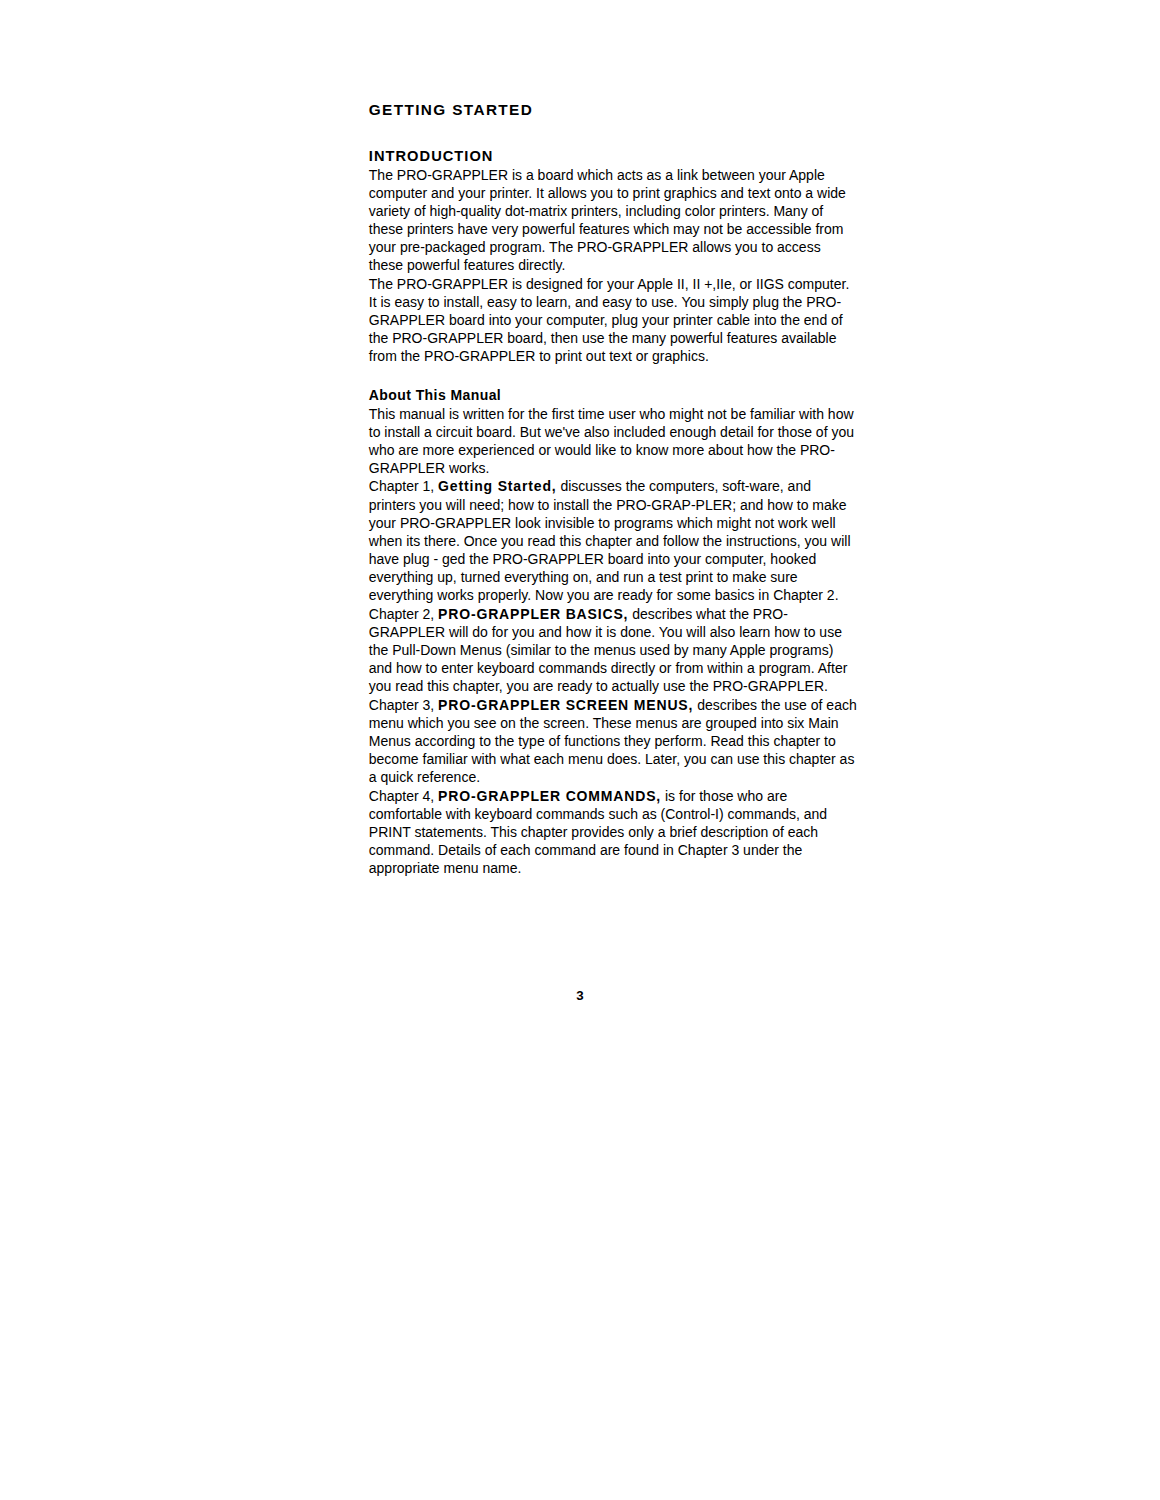GETTING STARTED
INTRODUCTION
The PRO-GRAPPLER is a board which acts as a link between your Apple computer and your printer. It allows you to print graphics and text onto a wide variety of high-quality dot-matrix printers, including color printers. Many of these printers have very powerful features which may not be accessible from your pre-packaged program. The PRO-GRAPPLER allows you to access these powerful features directly.
The PRO-GRAPPLER is designed for your Apple II, II +,IIe, or IIGS computer. It is easy to install, easy to learn, and easy to use. You simply plug the PRO-GRAPPLER board into your computer, plug your printer cable into the end of the PRO-GRAPPLER board, then use the many powerful features available from the PRO-GRAPPLER to print out text or graphics.
About This Manual
This manual is written for the first time user who might not be familiar with how to install a circuit board. But we've also included enough detail for those of you who are more experienced or would like to know more about how the PRO-GRAPPLER works.
Chapter 1, Getting Started, discusses the computers, soft-ware, and printers you will need; how to install the PRO-GRAP-PLER; and how to make your PRO-GRAPPLER look invisible to programs which might not work well when its there. Once you read this chapter and follow the instructions, you will have plug - ged the PRO-GRAPPLER board into your computer, hooked everything up, turned everything on, and run a test print to make sure everything works properly. Now you are ready for some basics in Chapter 2.
Chapter 2, PRO-GRAPPLER BASICS, describes what the PRO-GRAPPLER will do for you and how it is done. You will also learn how to use the Pull-Down Menus (similar to the menus used by many Apple programs) and how to enter keyboard commands directly or from within a program. After you read this chapter, you are ready to actually use the PRO-GRAPPLER.
Chapter 3, PRO-GRAPPLER SCREEN MENUS, describes the use of each menu which you see on the screen. These menus are grouped into six Main Menus according to the type of functions they perform. Read this chapter to become familiar with what each menu does. Later, you can use this chapter as a quick reference.
Chapter 4, PRO-GRAPPLER COMMANDS, is for those who are comfortable with keyboard commands such as (Control-I) commands, and PRINT statements. This chapter provides only a brief description of each command. Details of each command are found in Chapter 3 under the appropriate menu name.
3